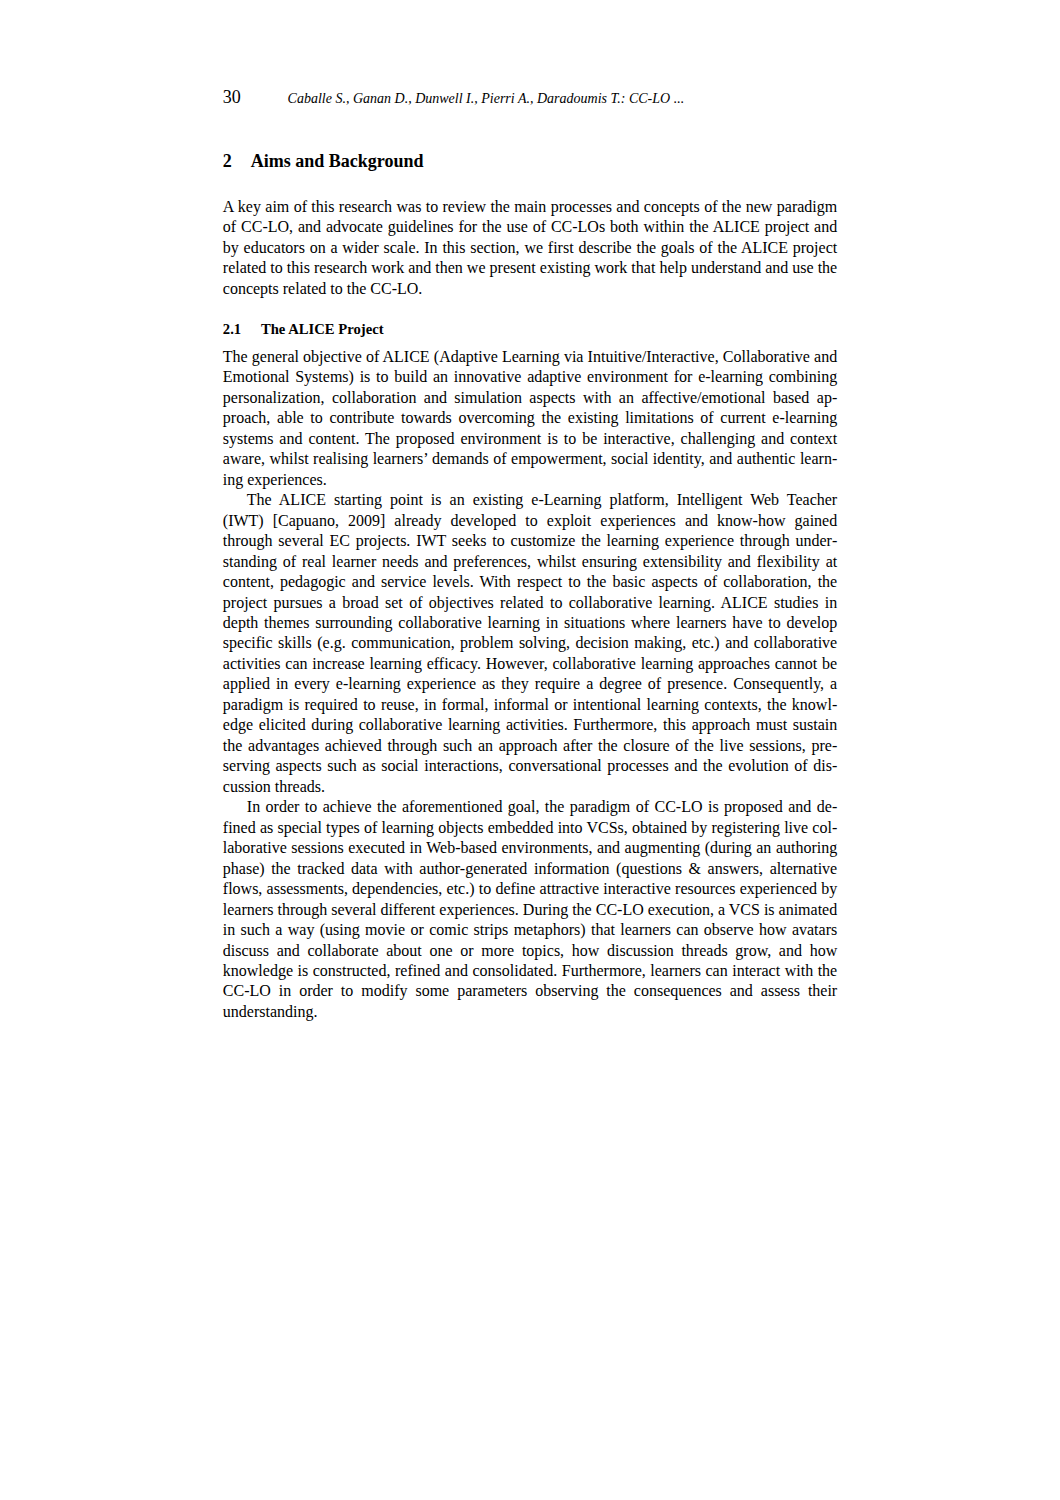30 Caballe S., Ganan D., Dunwell I., Pierri A., Daradoumis T.: CC-LO ...
2 Aims and Background
A key aim of this research was to review the main processes and concepts of the new paradigm of CC-LO, and advocate guidelines for the use of CC-LOs both within the ALICE project and by educators on a wider scale. In this section, we first describe the goals of the ALICE project related to this research work and then we present existing work that help understand and use the concepts related to the CC-LO.
2.1 The ALICE Project
The general objective of ALICE (Adaptive Learning via Intuitive/Interactive, Collaborative and Emotional Systems) is to build an innovative adaptive environment for e-learning combining personalization, collaboration and simulation aspects with an affective/emotional based approach, able to contribute towards overcoming the existing limitations of current e-learning systems and content. The proposed environment is to be interactive, challenging and context aware, whilst realising learners’ demands of empowerment, social identity, and authentic learning experiences.
The ALICE starting point is an existing e-Learning platform, Intelligent Web Teacher (IWT) [Capuano, 2009] already developed to exploit experiences and know-how gained through several EC projects. IWT seeks to customize the learning experience through understanding of real learner needs and preferences, whilst ensuring extensibility and flexibility at content, pedagogic and service levels. With respect to the basic aspects of collaboration, the project pursues a broad set of objectives related to collaborative learning. ALICE studies in depth themes surrounding collaborative learning in situations where learners have to develop specific skills (e.g. communication, problem solving, decision making, etc.) and collaborative activities can increase learning efficacy. However, collaborative learning approaches cannot be applied in every e-learning experience as they require a degree of presence. Consequently, a paradigm is required to reuse, in formal, informal or intentional learning contexts, the knowledge elicited during collaborative learning activities. Furthermore, this approach must sustain the advantages achieved through such an approach after the closure of the live sessions, preserving aspects such as social interactions, conversational processes and the evolution of discussion threads.
In order to achieve the aforementioned goal, the paradigm of CC-LO is proposed and defined as special types of learning objects embedded into VCSs, obtained by registering live collaborative sessions executed in Web-based environments, and augmenting (during an authoring phase) the tracked data with author-generated information (questions & answers, alternative flows, assessments, dependencies, etc.) to define attractive interactive resources experienced by learners through several different experiences. During the CC-LO execution, a VCS is animated in such a way (using movie or comic strips metaphors) that learners can observe how avatars discuss and collaborate about one or more topics, how discussion threads grow, and how knowledge is constructed, refined and consolidated. Furthermore, learners can interact with the CC-LO in order to modify some parameters observing the consequences and assess their understanding.